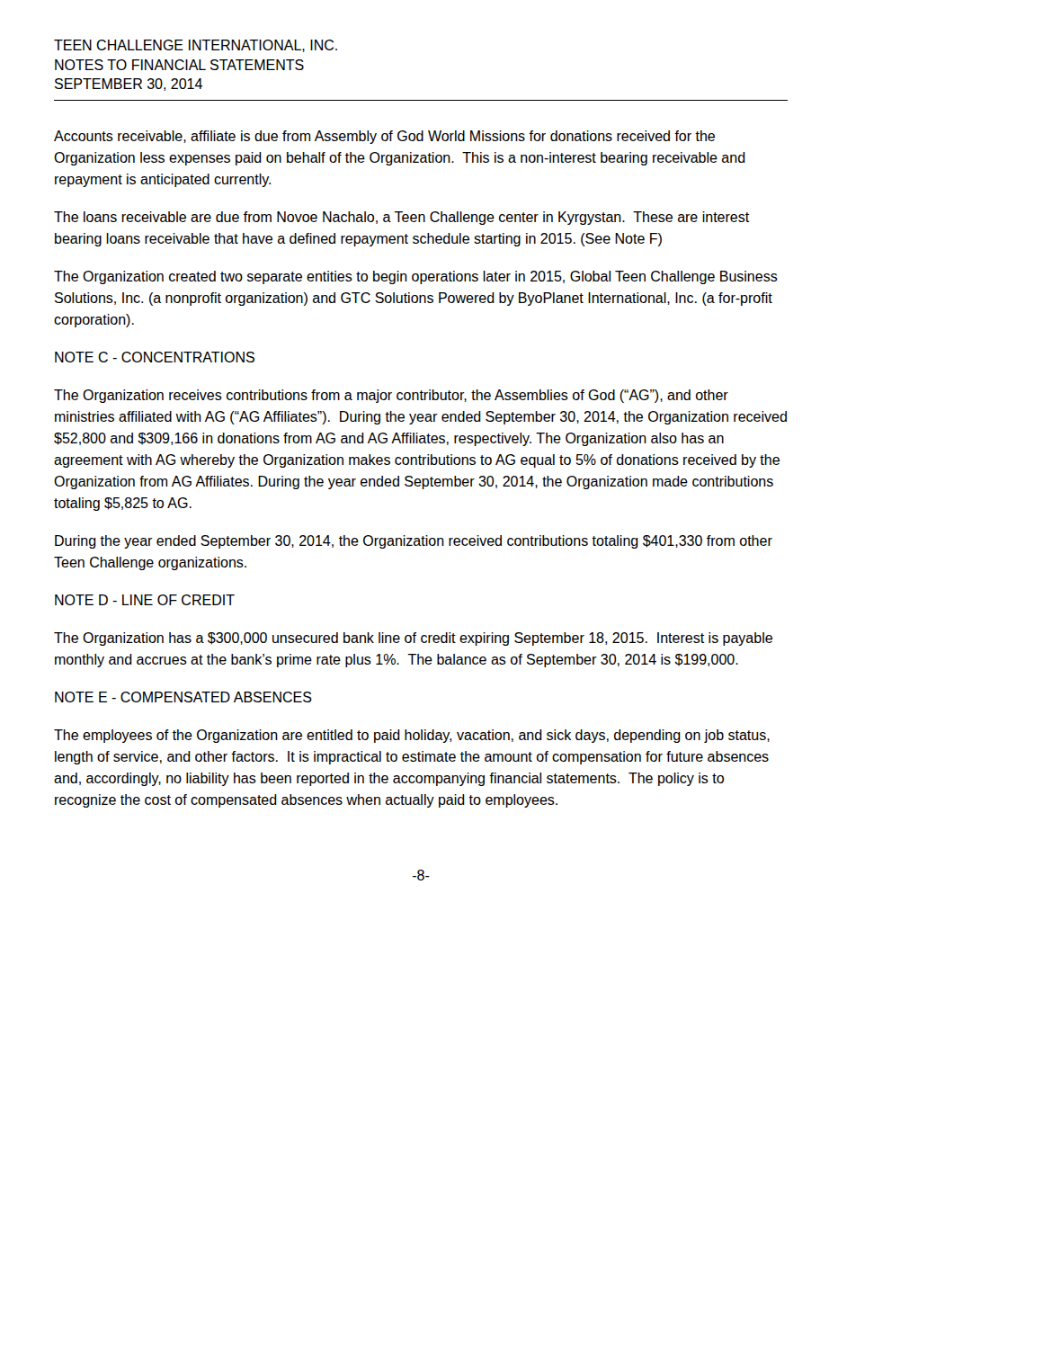TEEN CHALLENGE INTERNATIONAL, INC.
NOTES TO FINANCIAL STATEMENTS
SEPTEMBER 30, 2014
Accounts receivable, affiliate is due from Assembly of God World Missions for donations received for the Organization less expenses paid on behalf of the Organization. This is a non-interest bearing receivable and repayment is anticipated currently.
The loans receivable are due from Novoe Nachalo, a Teen Challenge center in Kyrgystan. These are interest bearing loans receivable that have a defined repayment schedule starting in 2015. (See Note F)
The Organization created two separate entities to begin operations later in 2015, Global Teen Challenge Business Solutions, Inc. (a nonprofit organization) and GTC Solutions Powered by ByoPlanet International, Inc. (a for-profit corporation).
NOTE C - CONCENTRATIONS
The Organization receives contributions from a major contributor, the Assemblies of God (“AG”), and other ministries affiliated with AG (“AG Affiliates”). During the year ended September 30, 2014, the Organization received $52,800 and $309,166 in donations from AG and AG Affiliates, respectively. The Organization also has an agreement with AG whereby the Organization makes contributions to AG equal to 5% of donations received by the Organization from AG Affiliates. During the year ended September 30, 2014, the Organization made contributions totaling $5,825 to AG.
During the year ended September 30, 2014, the Organization received contributions totaling $401,330 from other Teen Challenge organizations.
NOTE D - LINE OF CREDIT
The Organization has a $300,000 unsecured bank line of credit expiring September 18, 2015. Interest is payable monthly and accrues at the bank’s prime rate plus 1%. The balance as of September 30, 2014 is $199,000.
NOTE E - COMPENSATED ABSENCES
The employees of the Organization are entitled to paid holiday, vacation, and sick days, depending on job status, length of service, and other factors. It is impractical to estimate the amount of compensation for future absences and, accordingly, no liability has been reported in the accompanying financial statements. The policy is to recognize the cost of compensated absences when actually paid to employees.
-8-